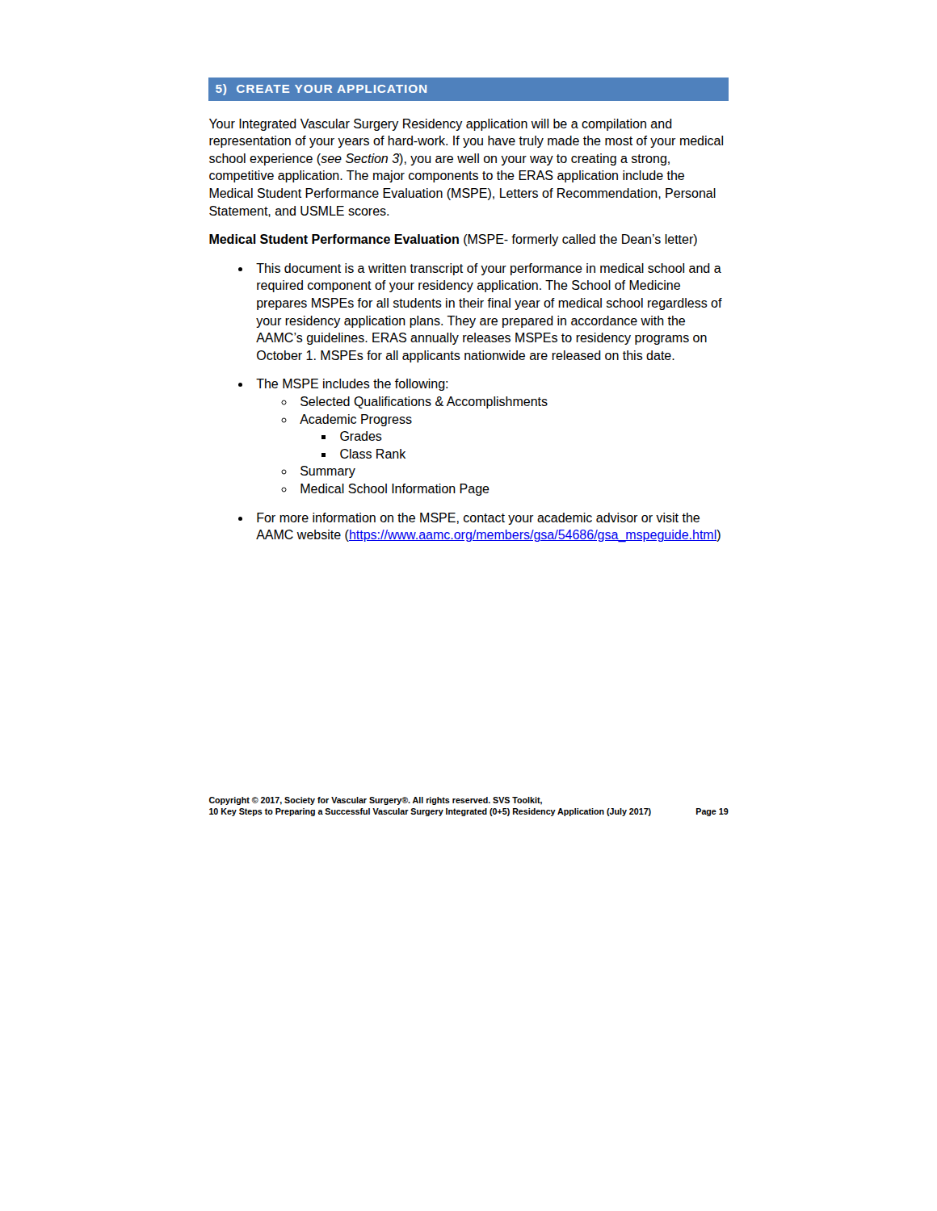5) CREATE YOUR APPLICATION
Your Integrated Vascular Surgery Residency application will be a compilation and representation of your years of hard-work. If you have truly made the most of your medical school experience (see Section 3), you are well on your way to creating a strong, competitive application. The major components to the ERAS application include the Medical Student Performance Evaluation (MSPE), Letters of Recommendation, Personal Statement, and USMLE scores.
Medical Student Performance Evaluation (MSPE- formerly called the Dean’s letter)
This document is a written transcript of your performance in medical school and a required component of your residency application. The School of Medicine prepares MSPEs for all students in their final year of medical school regardless of your residency application plans. They are prepared in accordance with the AAMC’s guidelines. ERAS annually releases MSPEs to residency programs on October 1. MSPEs for all applicants nationwide are released on this date.
The MSPE includes the following:
Selected Qualifications & Accomplishments
Academic Progress
Grades
Class Rank
Summary
Medical School Information Page
For more information on the MSPE, contact your academic advisor or visit the AAMC website (https://www.aamc.org/members/gsa/54686/gsa_mspeguide.html)
Copyright © 2017, Society for Vascular Surgery®. All rights reserved. SVS Toolkit, 10 Key Steps to Preparing a Successful Vascular Surgery Integrated (0+5) Residency Application (July 2017)Page 19